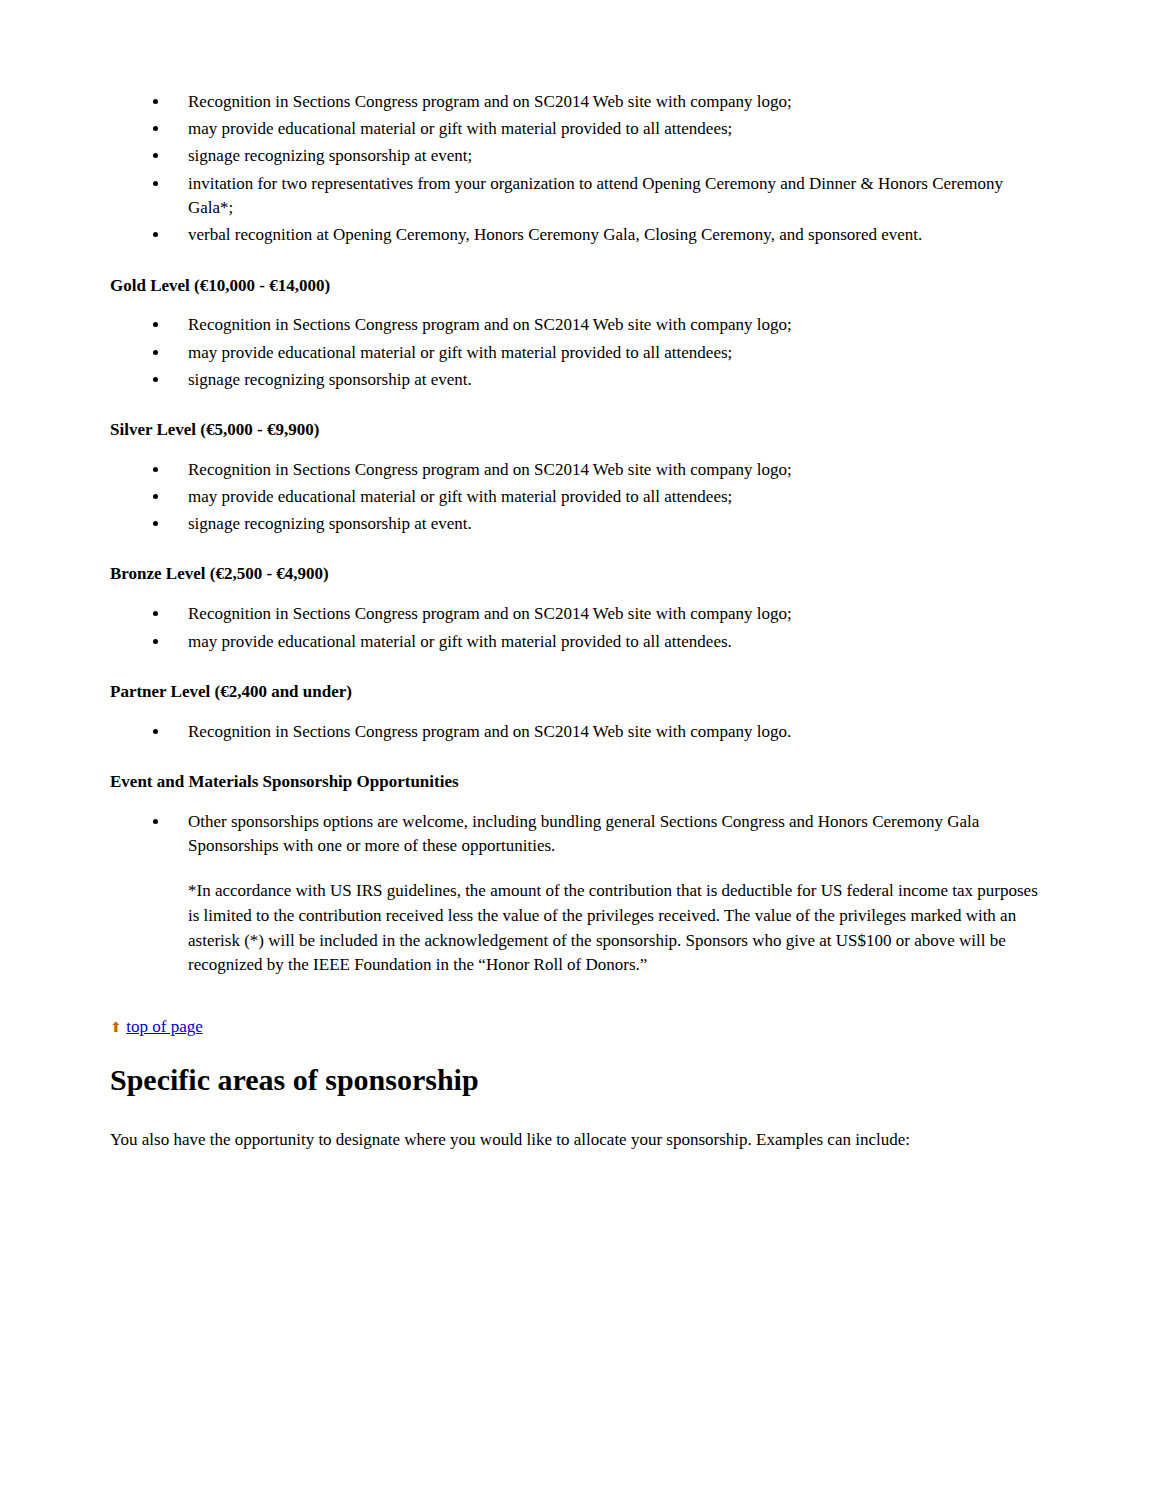Recognition in Sections Congress program and on SC2014 Web site with company logo;
may provide educational material or gift with material provided to all attendees;
signage recognizing sponsorship at event;
invitation for two representatives from your organization to attend Opening Ceremony and Dinner & Honors Ceremony Gala*;
verbal recognition at Opening Ceremony, Honors Ceremony Gala, Closing Ceremony, and sponsored event.
Gold Level (€10,000 - €14,000)
Recognition in Sections Congress program and on SC2014 Web site with company logo;
may provide educational material or gift with material provided to all attendees;
signage recognizing sponsorship at event.
Silver Level (€5,000 - €9,900)
Recognition in Sections Congress program and on SC2014 Web site with company logo;
may provide educational material or gift with material provided to all attendees;
signage recognizing sponsorship at event.
Bronze Level (€2,500 - €4,900)
Recognition in Sections Congress program and on SC2014 Web site with company logo;
may provide educational material or gift with material provided to all attendees.
Partner Level (€2,400 and under)
Recognition in Sections Congress program and on SC2014 Web site with company logo.
Event and Materials Sponsorship Opportunities
Other sponsorships options are welcome, including bundling general Sections Congress and Honors Ceremony Gala Sponsorships with one or more of these opportunities.
*In accordance with US IRS guidelines, the amount of the contribution that is deductible for US federal income tax purposes is limited to the contribution received less the value of the privileges received. The value of the privileges marked with an asterisk (*) will be included in the acknowledgement of the sponsorship. Sponsors who give at US$100 or above will be recognized by the IEEE Foundation in the “Honor Roll of Donors.”
⬆ top of page
Specific areas of sponsorship
You also have the opportunity to designate where you would like to allocate your sponsorship. Examples can include: